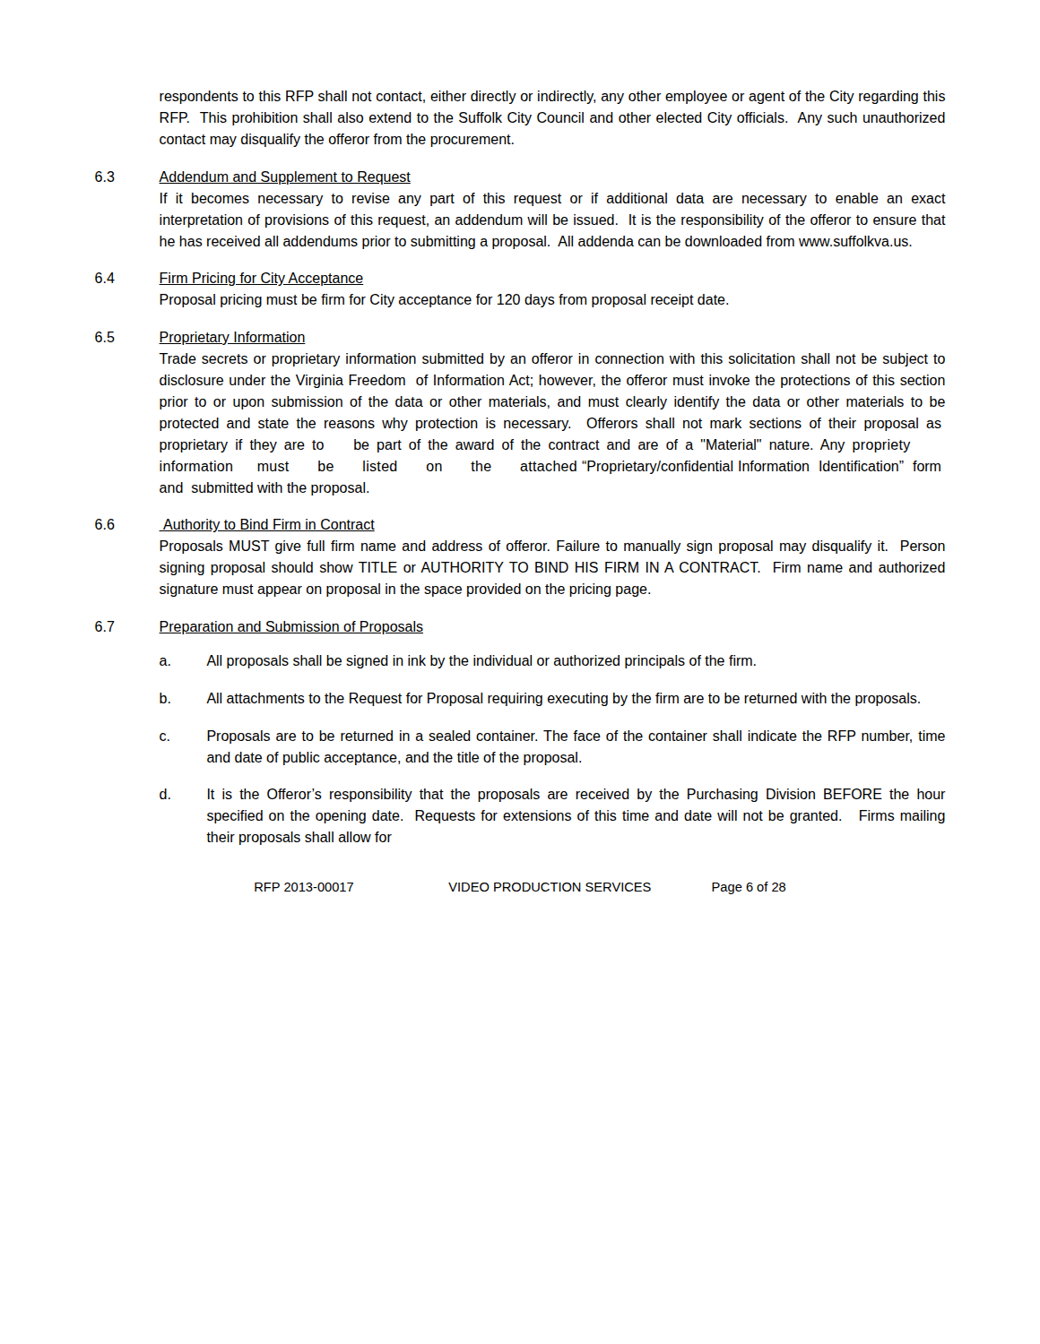respondents to this RFP shall not contact, either directly or indirectly, any other employee or agent of the City regarding this RFP. This prohibition shall also extend to the Suffolk City Council and other elected City officials. Any such unauthorized contact may disqualify the offeror from the procurement.
6.3
Addendum and Supplement to Request
If it becomes necessary to revise any part of this request or if additional data are necessary to enable an exact interpretation of provisions of this request, an addendum will be issued. It is the responsibility of the offeror to ensure that he has received all addendums prior to submitting a proposal. All addenda can be downloaded from www.suffolkva.us.
6.4
Firm Pricing for City Acceptance
Proposal pricing must be firm for City acceptance for 120 days from proposal receipt date.
6.5
Proprietary Information
Trade secrets or proprietary information submitted by an offeror in connection with this solicitation shall not be subject to disclosure under the Virginia Freedom of Information Act; however, the offeror must invoke the protections of this section prior to or upon submission of the data or other materials, and must clearly identify the data or other materials to be protected and state the reasons why protection is necessary. Offerors shall not mark sections of their proposal as proprietary if they are to be part of the award of the contract and are of a "Material" nature. Any propriety information must be listed on the attached “Proprietary/confidential Information Identification” form and submitted with the proposal.
6.6
Authority to Bind Firm in Contract
Proposals MUST give full firm name and address of offeror. Failure to manually sign proposal may disqualify it. Person signing proposal should show TITLE or AUTHORITY TO BIND HIS FIRM IN A CONTRACT. Firm name and authorized signature must appear on proposal in the space provided on the pricing page.
6.7
Preparation and Submission of Proposals
a. All proposals shall be signed in ink by the individual or authorized principals of the firm.
b. All attachments to the Request for Proposal requiring executing by the firm are to be returned with the proposals.
c. Proposals are to be returned in a sealed container. The face of the container shall indicate the RFP number, time and date of public acceptance, and the title of the proposal.
d. It is the Offeror’s responsibility that the proposals are received by the Purchasing Division BEFORE the hour specified on the opening date. Requests for extensions of this time and date will not be granted. Firms mailing their proposals shall allow for
RFP 2013-00017 VIDEO PRODUCTION SERVICES Page 6 of 28